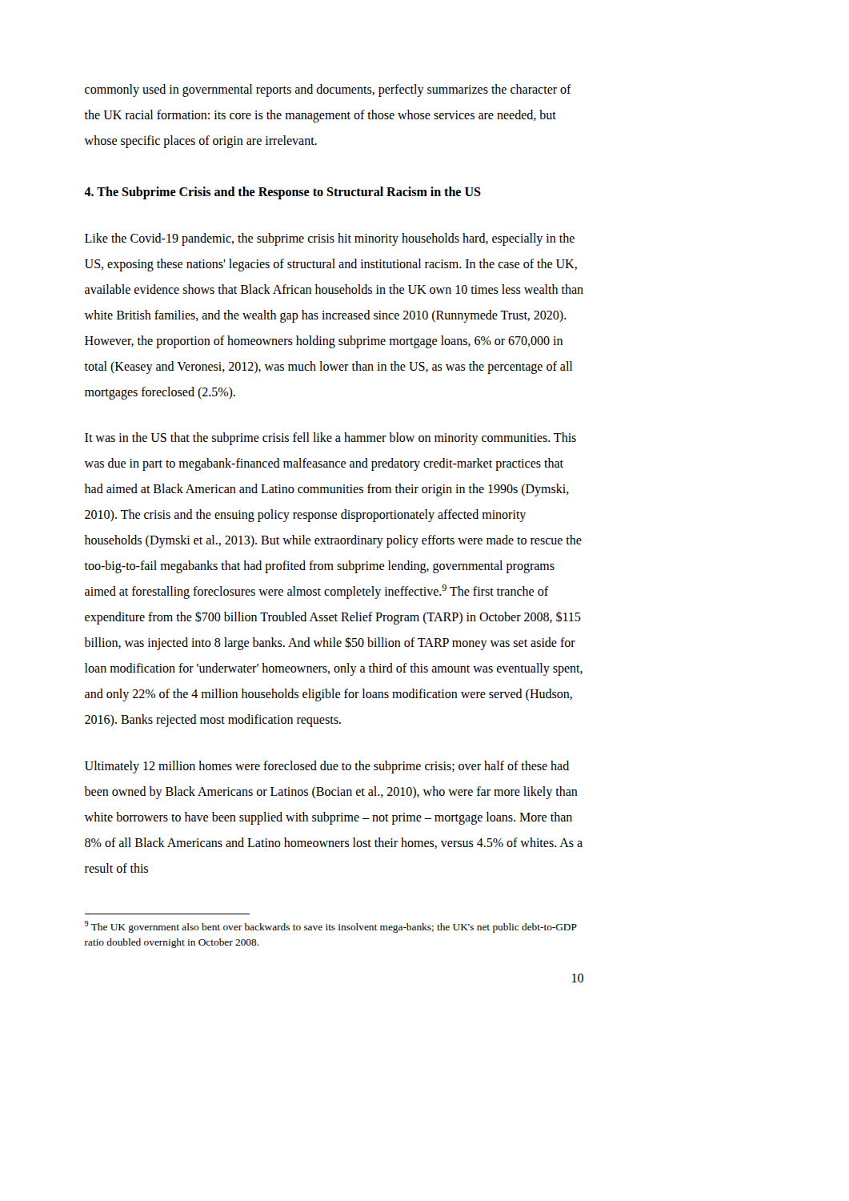commonly used in governmental reports and documents, perfectly summarizes the character of the UK racial formation: its core is the management of those whose services are needed, but whose specific places of origin are irrelevant.
4. The Subprime Crisis and the Response to Structural Racism in the US
Like the Covid-19 pandemic, the subprime crisis hit minority households hard, especially in the US, exposing these nations' legacies of structural and institutional racism. In the case of the UK, available evidence shows that Black African households in the UK own 10 times less wealth than white British families, and the wealth gap has increased since 2010 (Runnymede Trust, 2020). However, the proportion of homeowners holding subprime mortgage loans, 6% or 670,000 in total (Keasey and Veronesi, 2012), was much lower than in the US, as was the percentage of all mortgages foreclosed (2.5%).
It was in the US that the subprime crisis fell like a hammer blow on minority communities. This was due in part to megabank-financed malfeasance and predatory credit-market practices that had aimed at Black American and Latino communities from their origin in the 1990s (Dymski, 2010). The crisis and the ensuing policy response disproportionately affected minority households (Dymski et al., 2013). But while extraordinary policy efforts were made to rescue the too-big-to-fail megabanks that had profited from subprime lending, governmental programs aimed at forestalling foreclosures were almost completely ineffective.9 The first tranche of expenditure from the $700 billion Troubled Asset Relief Program (TARP) in October 2008, $115 billion, was injected into 8 large banks. And while $50 billion of TARP money was set aside for loan modification for 'underwater' homeowners, only a third of this amount was eventually spent, and only 22% of the 4 million households eligible for loans modification were served (Hudson, 2016). Banks rejected most modification requests.
Ultimately 12 million homes were foreclosed due to the subprime crisis; over half of these had been owned by Black Americans or Latinos (Bocian et al., 2010), who were far more likely than white borrowers to have been supplied with subprime – not prime – mortgage loans. More than 8% of all Black Americans and Latino homeowners lost their homes, versus 4.5% of whites. As a result of this
9 The UK government also bent over backwards to save its insolvent mega-banks; the UK's net public debt-to-GDP ratio doubled overnight in October 2008.
10